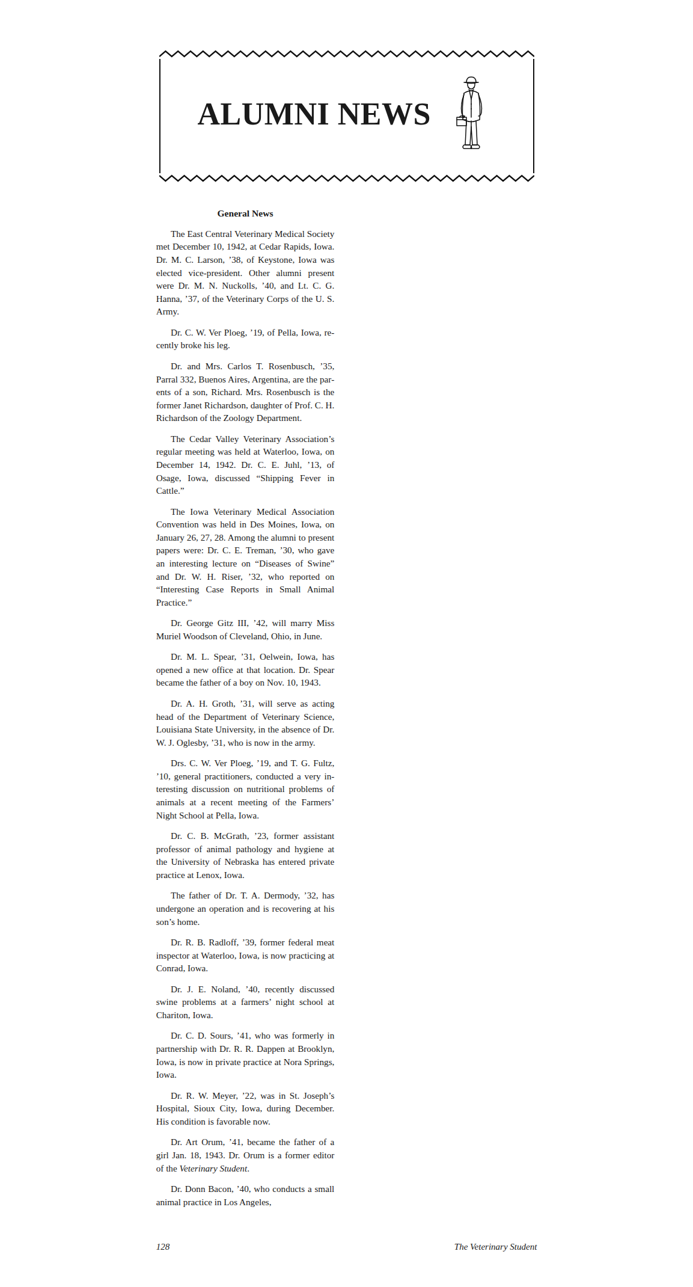ALUMNI NEWS
General News
The East Central Veterinary Medical Society met December 10, 1942, at Cedar Rapids, Iowa. Dr. M. C. Larson, ’38, of Keystone, Iowa was elected vice-president. Other alumni present were Dr. M. N. Nuckolls, ’40, and Lt. C. G. Hanna, ’37, of the Veterinary Corps of the U. S. Army.
Dr. C. W. Ver Ploeg, ’19, of Pella, Iowa, recently broke his leg.
Dr. and Mrs. Carlos T. Rosenbusch, ’35, Parral 332, Buenos Aires, Argentina, are the parents of a son, Richard. Mrs. Rosenbusch is the former Janet Richardson, daughter of Prof. C. H. Richardson of the Zoology Department.
The Cedar Valley Veterinary Association’s regular meeting was held at Waterloo, Iowa, on December 14, 1942. Dr. C. E. Juhl, ’13, of Osage, Iowa, discussed “Shipping Fever in Cattle.”
The Iowa Veterinary Medical Association Convention was held in Des Moines, Iowa, on January 26, 27, 28. Among the alumni to present papers were: Dr. C. E. Treman, ’30, who gave an interesting lecture on “Diseases of Swine” and Dr. W. H. Riser, ’32, who reported on “Interesting Case Reports in Small Animal Practice.”
Dr. George Gitz III, ’42, will marry Miss Muriel Woodson of Cleveland, Ohio, in June.
Dr. M. L. Spear, ’31, Oelwein, Iowa, has opened a new office at that location. Dr. Spear became the father of a boy on Nov. 10, 1943.
Dr. A. H. Groth, ’31, will serve as acting head of the Department of Veterinary Science, Louisiana State University, in the absence of Dr. W. J. Oglesby, ’31, who is now in the army.
Drs. C. W. Ver Ploeg, ’19, and T. G. Fultz, ’10, general practitioners, conducted a very interesting discussion on nutritional problems of animals at a recent meeting of the Farmers’ Night School at Pella, Iowa.
Dr. C. B. McGrath, ’23, former assistant professor of animal pathology and hygiene at the University of Nebraska has entered private practice at Lenox, Iowa.
The father of Dr. T. A. Dermody, ’32, has undergone an operation and is recovering at his son’s home.
Dr. R. B. Radloff, ’39, former federal meat inspector at Waterloo, Iowa, is now practicing at Conrad, Iowa.
Dr. J. E. Noland, ’40, recently discussed swine problems at a farmers’ night school at Chariton, Iowa.
Dr. C. D. Sours, ’41, who was formerly in partnership with Dr. R. R. Dappen at Brooklyn, Iowa, is now in private practice at Nora Springs, Iowa.
Dr. R. W. Meyer, ’22, was in St. Joseph’s Hospital, Sioux City, Iowa, during December. His condition is favorable now.
Dr. Art Orum, ’41, became the father of a girl Jan. 18, 1943. Dr. Orum is a former editor of the Veterinary Student.
Dr. Donn Bacon, ’40, who conducts a small animal practice in Los Angeles,
128
The Veterinary Student